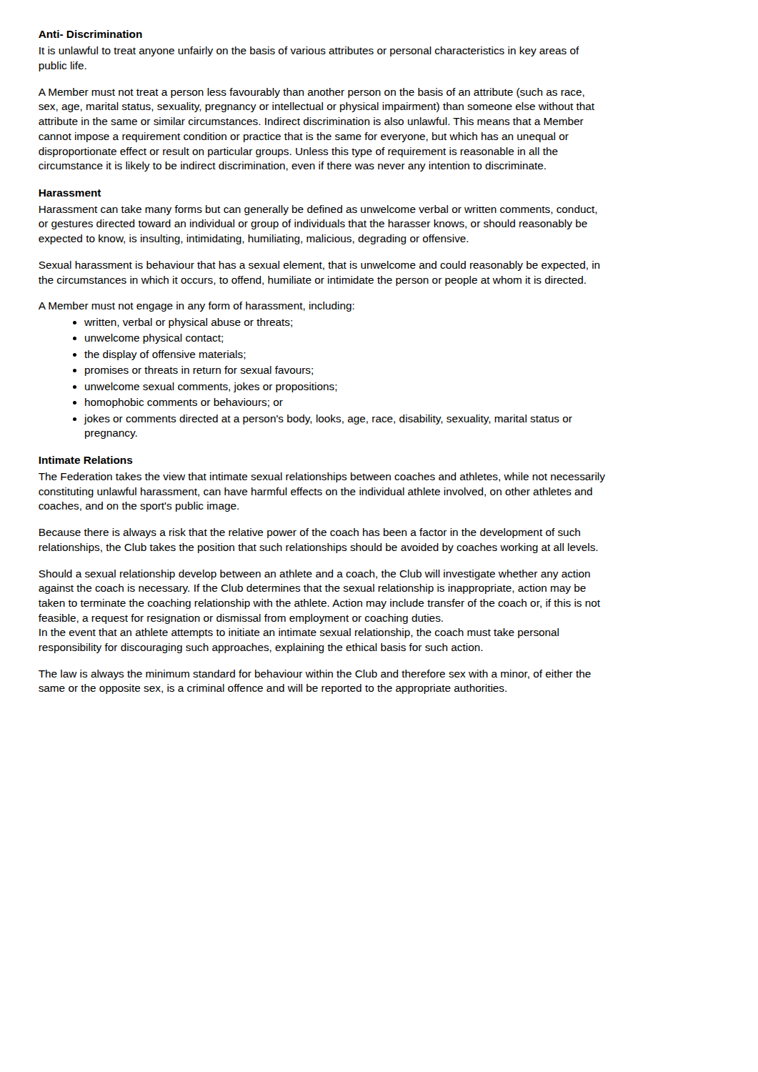Anti- Discrimination
It is unlawful to treat anyone unfairly on the basis of various attributes or personal characteristics in key areas of public life.
A Member must not treat a person less favourably than another person on the basis of an attribute (such as race, sex, age, marital status, sexuality, pregnancy or intellectual or physical impairment) than someone else without that attribute in the same or similar circumstances. Indirect discrimination is also unlawful. This means that a Member cannot impose a requirement condition or practice that is the same for everyone, but which has an unequal or disproportionate effect or result on particular groups. Unless this type of requirement is reasonable in all the circumstance it is likely to be indirect discrimination, even if there was never any intention to discriminate.
Harassment
Harassment can take many forms but can generally be defined as unwelcome verbal or written comments, conduct, or gestures directed toward an individual or group of individuals that the harasser knows, or should reasonably be expected to know, is insulting, intimidating, humiliating, malicious, degrading or offensive.
Sexual harassment is behaviour that has a sexual element, that is unwelcome and could reasonably be expected, in the circumstances in which it occurs, to offend, humiliate or intimidate the person or people at whom it is directed.
A Member must not engage in any form of harassment, including:
written, verbal or physical abuse or threats;
unwelcome physical contact;
the display of offensive materials;
promises or threats in return for sexual favours;
unwelcome sexual comments, jokes or propositions;
homophobic comments or behaviours; or
jokes or comments directed at a person's body, looks, age, race, disability, sexuality, marital status or pregnancy.
Intimate Relations
The Federation takes the view that intimate sexual relationships between coaches and athletes, while not necessarily constituting unlawful harassment, can have harmful effects on the individual athlete involved, on other athletes and coaches, and on the sport's public image.
Because there is always a risk that the relative power of the coach has been a factor in the development of such relationships, the Club takes the position that such relationships should be avoided by coaches working at all levels.
Should a sexual relationship develop between an athlete and a coach, the Club will investigate whether any action against the coach is necessary. If the Club determines that the sexual relationship is inappropriate, action may be taken to terminate the coaching relationship with the athlete. Action may include transfer of the coach or, if this is not feasible, a request for resignation or dismissal from employment or coaching duties.
In the event that an athlete attempts to initiate an intimate sexual relationship, the coach must take personal responsibility for discouraging such approaches, explaining the ethical basis for such action.
The law is always the minimum standard for behaviour within the Club and therefore sex with a minor, of either the same or the opposite sex, is a criminal offence and will be reported to the appropriate authorities.